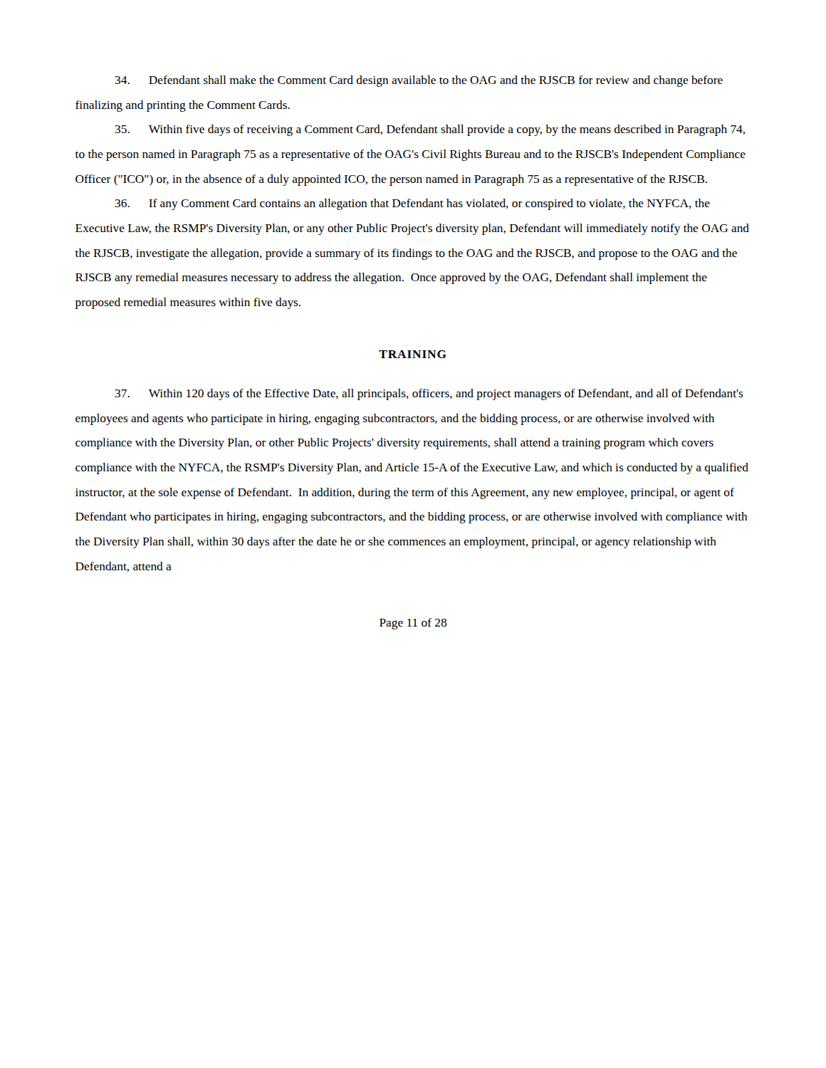34. Defendant shall make the Comment Card design available to the OAG and the RJSCB for review and change before finalizing and printing the Comment Cards.
35. Within five days of receiving a Comment Card, Defendant shall provide a copy, by the means described in Paragraph 74, to the person named in Paragraph 75 as a representative of the OAG's Civil Rights Bureau and to the RJSCB's Independent Compliance Officer ("ICO") or, in the absence of a duly appointed ICO, the person named in Paragraph 75 as a representative of the RJSCB.
36. If any Comment Card contains an allegation that Defendant has violated, or conspired to violate, the NYFCA, the Executive Law, the RSMP's Diversity Plan, or any other Public Project's diversity plan, Defendant will immediately notify the OAG and the RJSCB, investigate the allegation, provide a summary of its findings to the OAG and the RJSCB, and propose to the OAG and the RJSCB any remedial measures necessary to address the allegation. Once approved by the OAG, Defendant shall implement the proposed remedial measures within five days.
TRAINING
37. Within 120 days of the Effective Date, all principals, officers, and project managers of Defendant, and all of Defendant's employees and agents who participate in hiring, engaging subcontractors, and the bidding process, or are otherwise involved with compliance with the Diversity Plan, or other Public Projects' diversity requirements, shall attend a training program which covers compliance with the NYFCA, the RSMP's Diversity Plan, and Article 15-A of the Executive Law, and which is conducted by a qualified instructor, at the sole expense of Defendant. In addition, during the term of this Agreement, any new employee, principal, or agent of Defendant who participates in hiring, engaging subcontractors, and the bidding process, or are otherwise involved with compliance with the Diversity Plan shall, within 30 days after the date he or she commences an employment, principal, or agency relationship with Defendant, attend a
Page 11 of 28